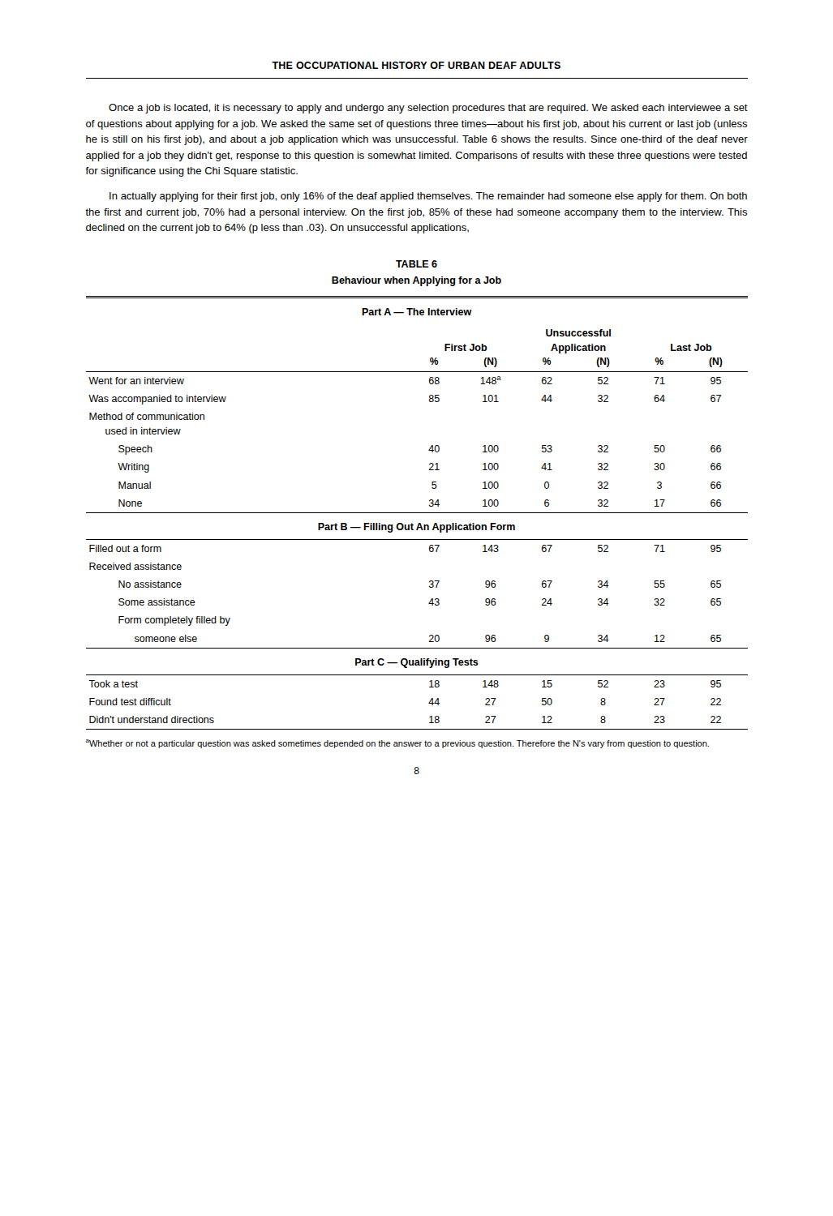THE OCCUPATIONAL HISTORY OF URBAN DEAF ADULTS
Once a job is located, it is necessary to apply and undergo any selection procedures that are required. We asked each interviewee a set of questions about applying for a job. We asked the same set of questions three times—about his first job, about his current or last job (unless he is still on his first job), and about a job application which was unsuccessful. Table 6 shows the results. Since one-third of the deaf never applied for a job they didn't get, response to this question is somewhat limited. Comparisons of results with these three questions were tested for significance using the Chi Square statistic.
In actually applying for their first job, only 16% of the deaf applied themselves. The remainder had someone else apply for them. On both the first and current job, 70% had a personal interview. On the first job, 85% of these had someone accompany them to the interview. This declined on the current job to 64% (p less than .03). On unsuccessful applications,
TABLE 6
Behaviour when Applying for a Job
| Part A — The Interview |
| | First Job | Unsuccessful Application | Last Job |
| | % | (N) | % | (N) | % | (N) |
| Went for an interview | 68 | 148 a | 62 | 52 | 71 | 95 |
| Was accompanied to interview | 85 | 101 | 44 | 32 | 64 | 67 |
| Method of communication used in interview | | | | | | |
| Speech | 40 | 100 | 53 | 32 | 50 | 66 |
| Writing | 21 | 100 | 41 | 32 | 30 | 66 |
| Manual | 5 | 100 | 0 | 32 | 3 | 66 |
| None | 34 | 100 | 6 | 32 | 17 | 66 |
| Part B — Filling Out An Application Form |
| Filled out a form | 67 | 143 | 67 | 52 | 71 | 95 |
| Received assistance | | | | | | |
| No assistance | 37 | 96 | 67 | 34 | 55 | 65 |
| Some assistance | 43 | 96 | 24 | 34 | 32 | 65 |
| Form completely filled by | | | | | | |
| someone else | 20 | 96 | 9 | 34 | 12 | 65 |
| Part C — Qualifying Tests |
| Took a test | 18 | 148 | 15 | 52 | 23 | 95 |
| Found test difficult | 44 | 27 | 50 | 8 | 27 | 22 |
| Didn't understand directions | 18 | 27 | 12 | 8 | 23 | 22 |
aWhether or not a particular question was asked sometimes depended on the answer to a previous question. Therefore the N's vary from question to question.
8